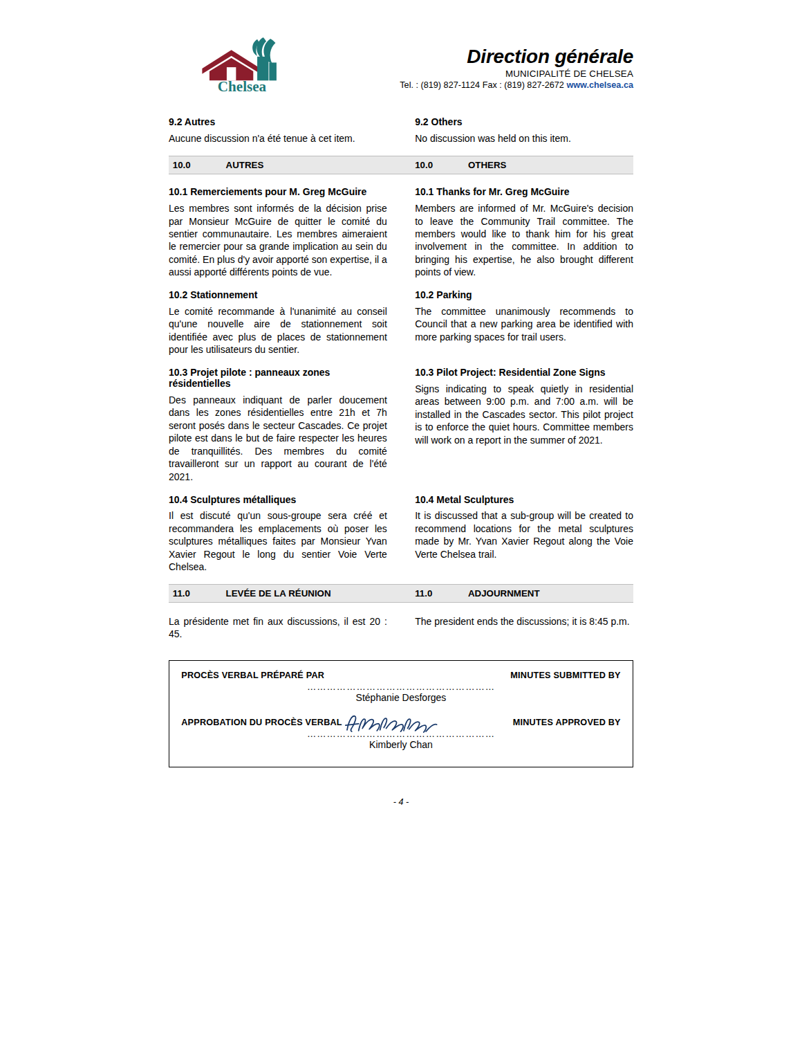Chelsea
Direction générale
MUNICIPALITÉ DE CHELSEA
Tel. : (819) 827-1124 Fax : (819) 827-2672 www.chelsea.ca
9.2 Autres
Aucune discussion n'a été tenue à cet item.
9.2 Others
No discussion was held on this item.
10.0 AUTRES
10.0 OTHERS
10.1 Remerciements pour M. Greg McGuire
Les membres sont informés de la décision prise par Monsieur McGuire de quitter le comité du sentier communautaire. Les membres aimeraient le remercier pour sa grande implication au sein du comité. En plus d'y avoir apporté son expertise, il a aussi apporté différents points de vue.
10.1 Thanks for Mr. Greg McGuire
Members are informed of Mr. McGuire's decision to leave the Community Trail committee. The members would like to thank him for his great involvement in the committee. In addition to bringing his expertise, he also brought different points of view.
10.2 Stationnement
Le comité recommande à l'unanimité au conseil qu'une nouvelle aire de stationnement soit identifiée avec plus de places de stationnement pour les utilisateurs du sentier.
10.2 Parking
The committee unanimously recommends to Council that a new parking area be identified with more parking spaces for trail users.
10.3 Projet pilote : panneaux zones résidentielles
Des panneaux indiquant de parler doucement dans les zones résidentielles entre 21h et 7h seront posés dans le secteur Cascades. Ce projet pilote est dans le but de faire respecter les heures de tranquillités. Des membres du comité travailleront sur un rapport au courant de l'été 2021.
10.3 Pilot Project: Residential Zone Signs
Signs indicating to speak quietly in residential areas between 9:00 p.m. and 7:00 a.m. will be installed in the Cascades sector. This pilot project is to enforce the quiet hours. Committee members will work on a report in the summer of 2021.
10.4 Sculptures métalliques
Il est discuté qu'un sous-groupe sera créé et recommandera les emplacements où poser les sculptures métalliques faites par Monsieur Yvan Xavier Regout le long du sentier Voie Verte Chelsea.
10.4 Metal Sculptures
It is discussed that a sub-group will be created to recommend locations for the metal sculptures made by Mr. Yvan Xavier Regout along the Voie Verte Chelsea trail.
11.0 LEVÉE DE LA RÉUNION
11.0 ADJOURNMENT
La présidente met fin aux discussions, il est 20 : 45.
The president ends the discussions; it is 8:45 p.m.
PROCÈS VERBAL PRÉPARÉ PAR MINUTES SUBMITTED BY
…………………………………………………
Stéphanie Desforges
APPROBATION DU PROCÈS VERBAL MINUTES APPROVED BY
…………………………………………………
Kimberly Chan
- 4 -